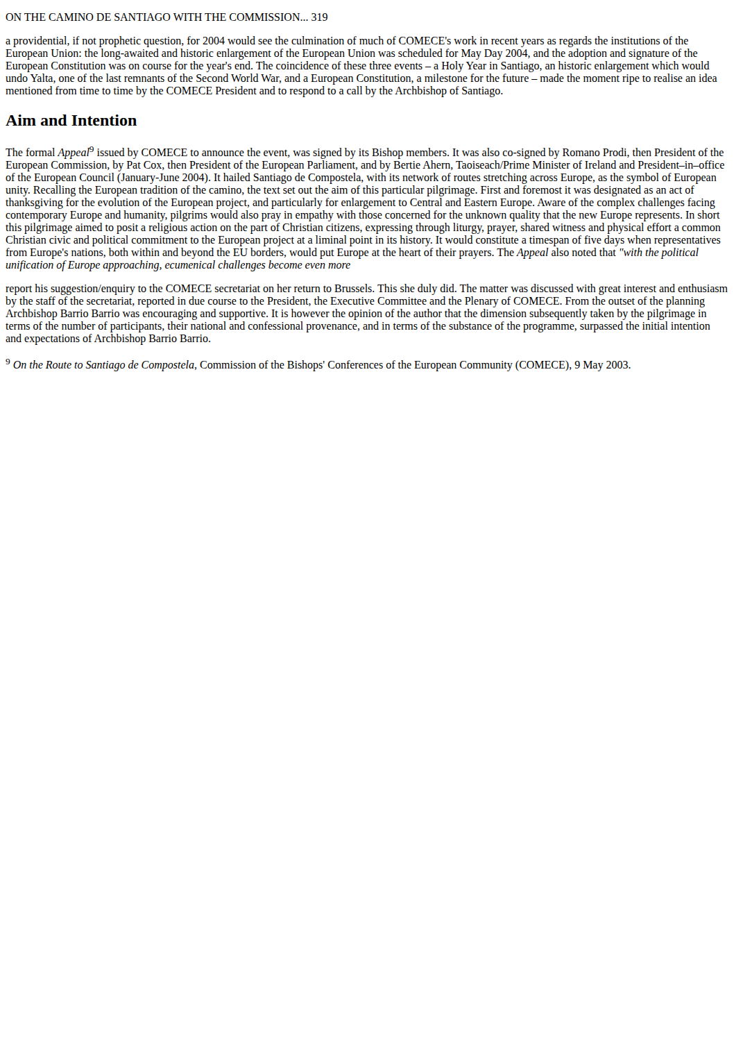ON THE CAMINO DE SANTIAGO WITH THE COMMISSION... 319
a providential, if not prophetic question, for 2004 would see the culmination of much of COMECE's work in recent years as regards the institutions of the European Union: the long-awaited and historic enlargement of the European Union was scheduled for May Day 2004, and the adoption and signature of the European Constitution was on course for the year's end. The coincidence of these three events – a Holy Year in Santiago, an historic enlargement which would undo Yalta, one of the last remnants of the Second World War, and a European Constitution, a milestone for the future – made the moment ripe to realise an idea mentioned from time to time by the COMECE President and to respond to a call by the Archbishop of Santiago.
Aim and Intention
The formal Appeal9 issued by COMECE to announce the event, was signed by its Bishop members. It was also co-signed by Romano Prodi, then President of the European Commission, by Pat Cox, then President of the European Parliament, and by Bertie Ahern, Taoiseach/Prime Minister of Ireland and President–in–office of the European Council (January-June 2004). It hailed Santiago de Compostela, with its network of routes stretching across Europe, as the symbol of European unity. Recalling the European tradition of the camino, the text set out the aim of this particular pilgrimage. First and foremost it was designated as an act of thanksgiving for the evolution of the European project, and particularly for enlargement to Central and Eastern Europe. Aware of the complex challenges facing contemporary Europe and humanity, pilgrims would also pray in empathy with those concerned for the unknown quality that the new Europe represents. In short this pilgrimage aimed to posit a religious action on the part of Christian citizens, expressing through liturgy, prayer, shared witness and physical effort a common Christian civic and political commitment to the European project at a liminal point in its history. It would constitute a timespan of five days when representatives from Europe's nations, both within and beyond the EU borders, would put Europe at the heart of their prayers. The Appeal also noted that "with the political unification of Europe approaching, ecumenical challenges become even more
report his suggestion/enquiry to the COMECE secretariat on her return to Brussels. This she duly did. The matter was discussed with great interest and enthusiasm by the staff of the secretariat, reported in due course to the President, the Executive Committee and the Plenary of COMECE. From the outset of the planning Archbishop Barrio Barrio was encouraging and supportive. It is however the opinion of the author that the dimension subsequently taken by the pilgrimage in terms of the number of participants, their national and confessional provenance, and in terms of the substance of the programme, surpassed the initial intention and expectations of Archbishop Barrio Barrio.
9 On the Route to Santiago de Compostela, Commission of the Bishops' Conferences of the European Community (COMECE), 9 May 2003.